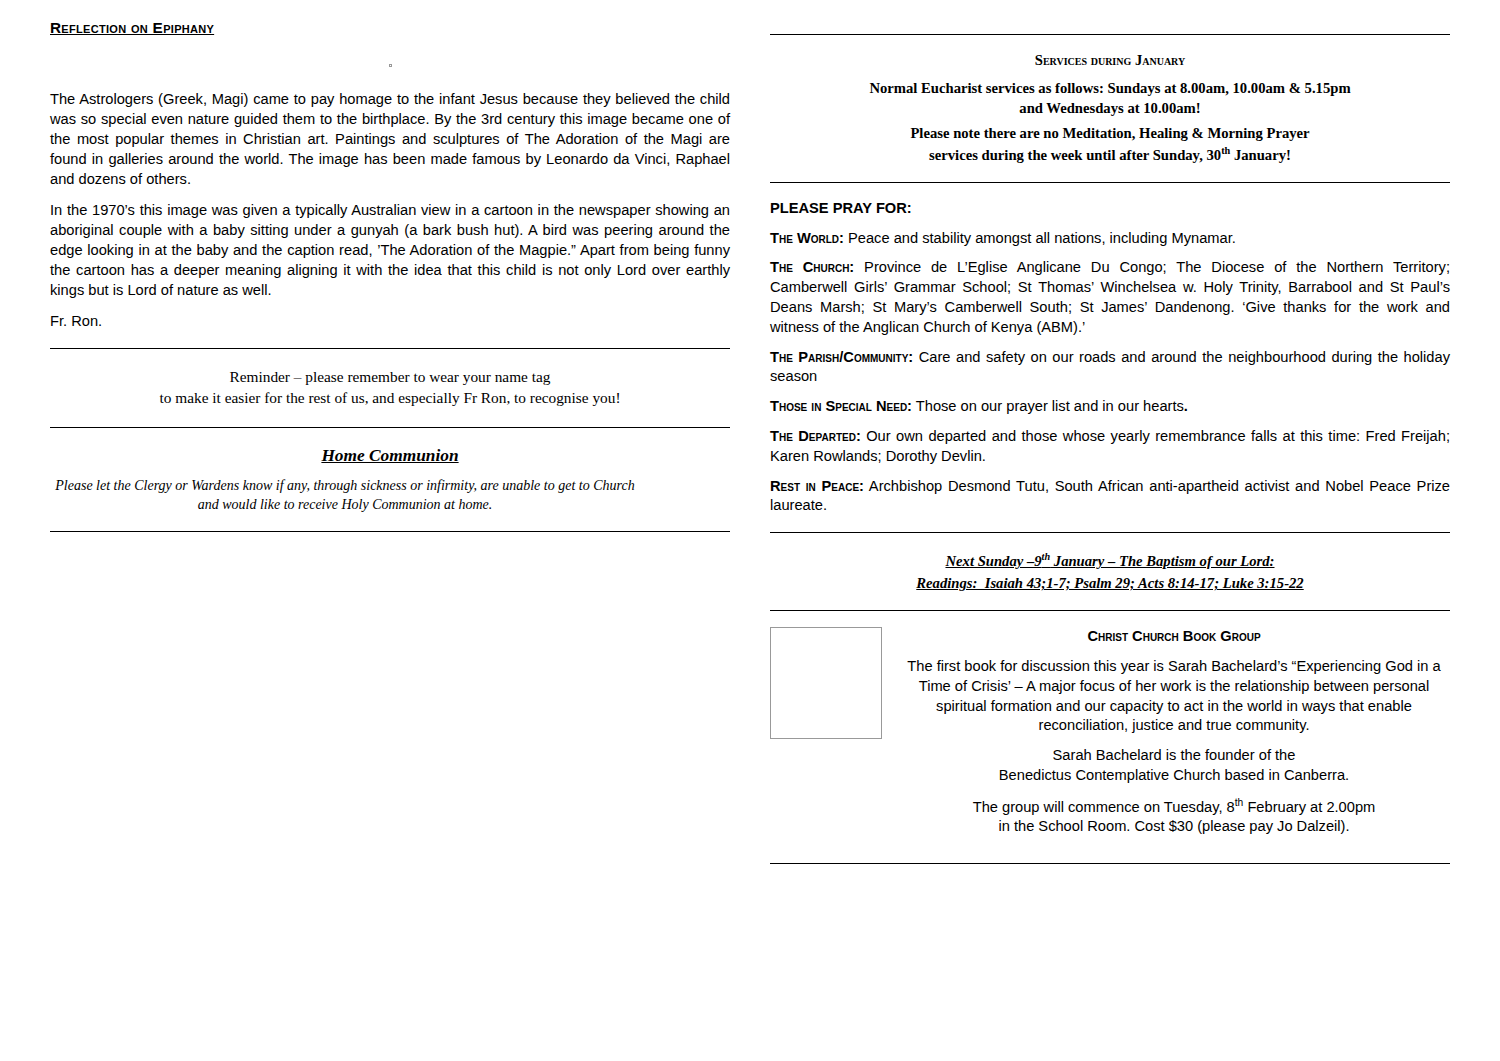Reflection on Epiphany
The Astrologers (Greek, Magi) came to pay homage to the infant Jesus because they believed the child was so special even nature guided them to the birthplace. By the 3rd century this image became one of the most popular themes in Christian art. Paintings and sculptures of The Adoration of the Magi are found in galleries around the world. The image has been made famous by Leonardo da Vinci, Raphael and dozens of others.
In the 1970’s this image was given a typically Australian view in a cartoon in the newspaper showing an aboriginal couple with a baby sitting under a gunyah (a bark bush hut). A bird was peering around the edge looking in at the baby and the caption read, ’The Adoration of the Magpie.” Apart from being funny the cartoon has a deeper meaning aligning it with the idea that this child is not only Lord over earthly kings but is Lord of nature as well.
Fr. Ron.
Reminder – please remember to wear your name tag
to make it easier for the rest of us, and especially Fr Ron, to recognise you!
Home Communion
Please let the Clergy or Wardens know if any, through sickness or infirmity, are unable to get to Church and would like to receive Holy Communion at home.
Services during January
Normal Eucharist services as follows: Sundays at 8.00am, 10.00am & 5.15pm
and Wednesdays at 10.00am!
Please note there are no Meditation, Healing & Morning Prayer
services during the week until after Sunday, 30th January!
PLEASE PRAY FOR:
The World: Peace and stability amongst all nations, including Mynamar.
The Church: Province de L’Eglise Anglicane Du Congo; The Diocese of the Northern Territory; Camberwell Girls’ Grammar School; St Thomas’ Winchelsea w. Holy Trinity, Barrabool and St Paul’s Deans Marsh; St Mary’s Camberwell South; St James’ Dandenong. ‘Give thanks for the work and witness of the Anglican Church of Kenya (ABM).’
The Parish/Community: Care and safety on our roads and around the neighbourhood during the holiday season
Those in Special Need: Those on our prayer list and in our hearts.
The Departed: Our own departed and those whose yearly remembrance falls at this time: Fred Freijah; Karen Rowlands; Dorothy Devlin.
Rest in Peace: Archbishop Desmond Tutu, South African anti-apartheid activist and Nobel Peace Prize laureate.
Next Sunday –9th January – The Baptism of our Lord:
Readings: Isaiah 43;1-7; Psalm 29; Acts 8:14-17; Luke 3:15-22
Christ Church Book Group
The first book for discussion this year is Sarah Bachelard’s “Experiencing God in a Time of Crisis’ – A major focus of her work is the relationship between personal spiritual formation and our capacity to act in the world in ways that enable reconciliation, justice and true community.
Sarah Bachelard is the founder of the
Benedictus Contemplative Church based in Canberra.
The group will commence on Tuesday, 8th February at 2.00pm
in the School Room. Cost $30 (please pay Jo Dalzeil).